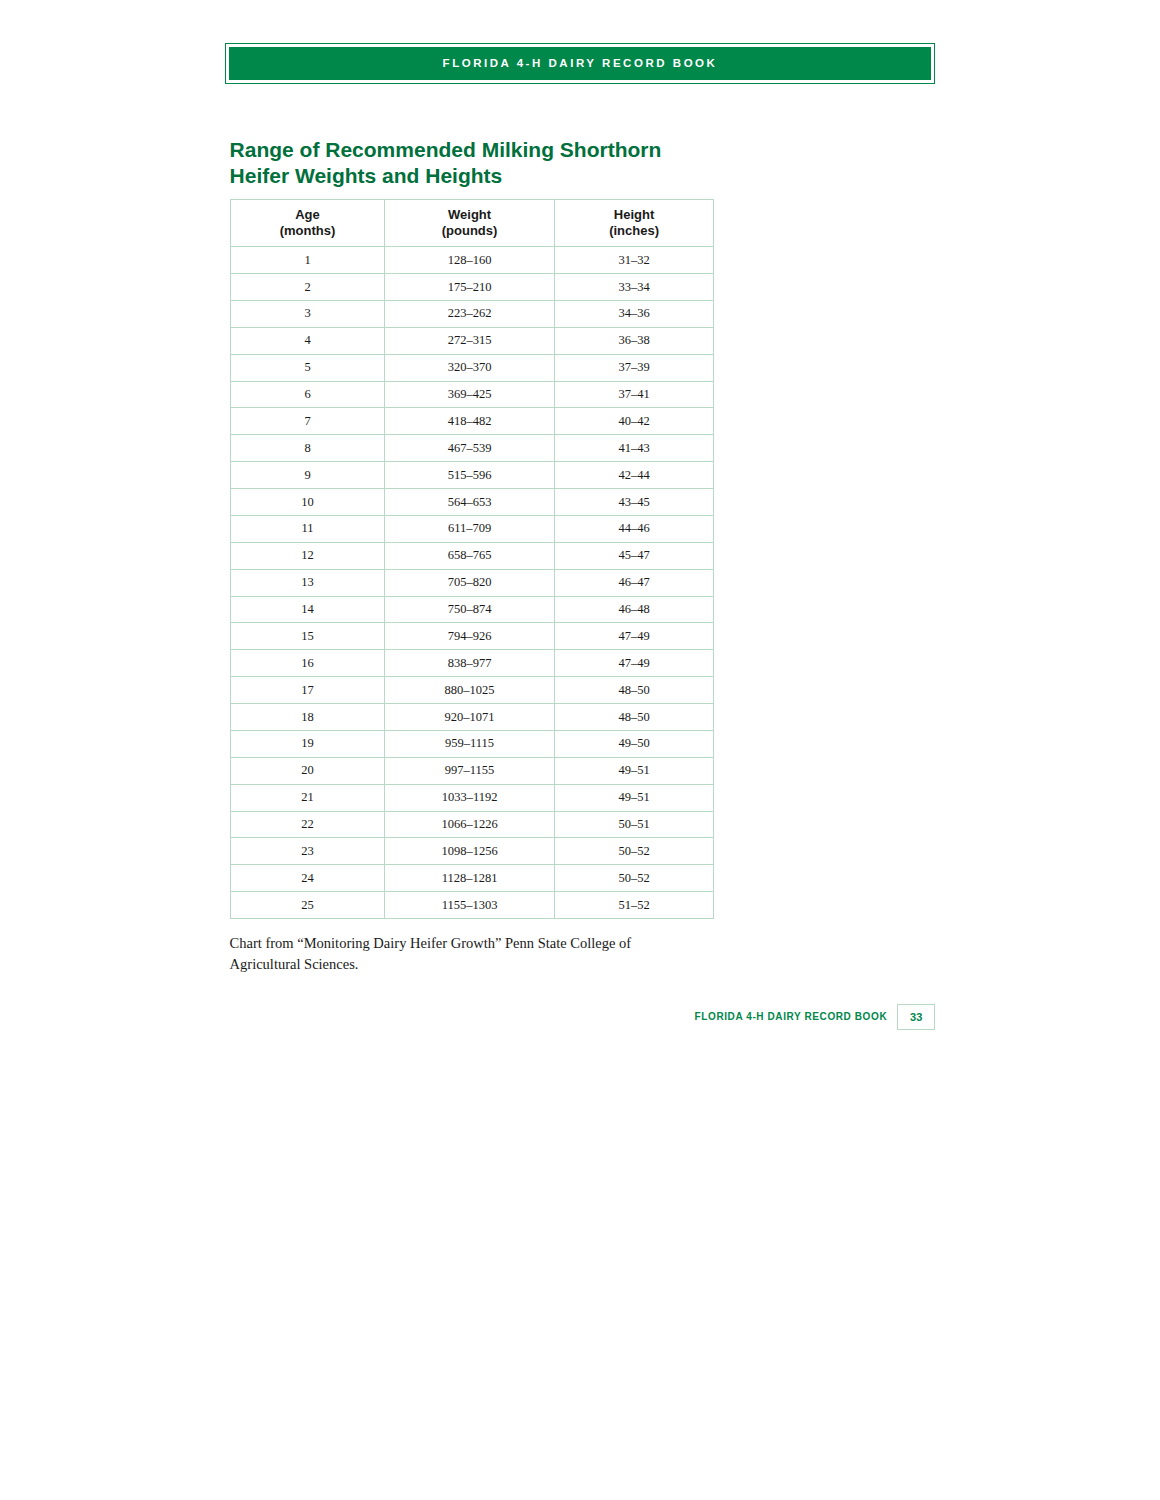Florida 4-H Dairy Record Book
Range of Recommended Milking Shorthorn
Heifer Weights and Heights
| Age (months) | Weight (pounds) | Height (inches) |
| --- | --- | --- |
| 1 | 128–160 | 31–32 |
| 2 | 175–210 | 33–34 |
| 3 | 223–262 | 34–36 |
| 4 | 272–315 | 36–38 |
| 5 | 320–370 | 37–39 |
| 6 | 369–425 | 37–41 |
| 7 | 418–482 | 40–42 |
| 8 | 467–539 | 41–43 |
| 9 | 515–596 | 42–44 |
| 10 | 564–653 | 43–45 |
| 11 | 611–709 | 44–46 |
| 12 | 658–765 | 45–47 |
| 13 | 705–820 | 46–47 |
| 14 | 750–874 | 46–48 |
| 15 | 794–926 | 47–49 |
| 16 | 838–977 | 47–49 |
| 17 | 880–1025 | 48–50 |
| 18 | 920–1071 | 48–50 |
| 19 | 959–1115 | 49–50 |
| 20 | 997–1155 | 49–51 |
| 21 | 1033–1192 | 49–51 |
| 22 | 1066–1226 | 50–51 |
| 23 | 1098–1256 | 50–52 |
| 24 | 1128–1281 | 50–52 |
| 25 | 1155–1303 | 51–52 |
Chart from “Monitoring Dairy Heifer Growth” Penn State College of Agricultural Sciences.
Florida 4-H Dairy Record Book 33